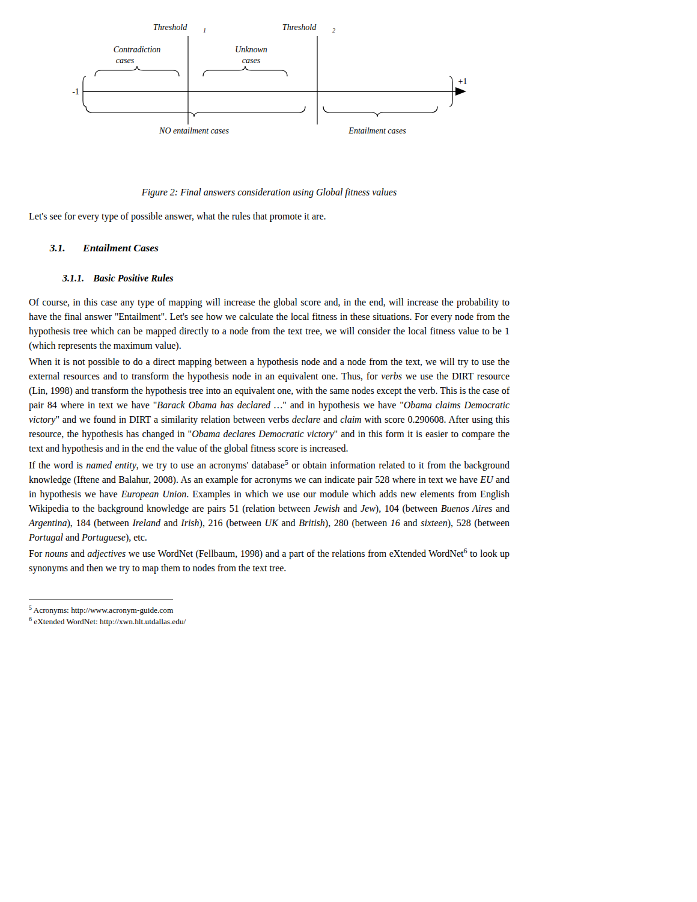Threshold 1 Threshold 2 Contradiction cases Unknown cases -1 +1 NO entailment cases Entailment cases
Figure 2: Final answers consideration using Global fitness values
Let's see for every type of possible answer, what the rules that promote it are.
3.1. Entailment Cases
3.1.1. Basic Positive Rules
Of course, in this case any type of mapping will increase the global score and, in the end, will increase the probability to have the final answer "Entailment". Let's see how we calculate the local fitness in these situations. For every node from the hypothesis tree which can be mapped directly to a node from the text tree, we will consider the local fitness value to be 1 (which represents the maximum value).
When it is not possible to do a direct mapping between a hypothesis node and a node from the text, we will try to use the external resources and to transform the hypothesis node in an equivalent one. Thus, for verbs we use the DIRT resource (Lin, 1998) and transform the hypothesis tree into an equivalent one, with the same nodes except the verb. This is the case of pair 84 where in text we have "Barack Obama has declared …" and in hypothesis we have "Obama claims Democratic victory" and we found in DIRT a similarity relation between verbs declare and claim with score 0.290608. After using this resource, the hypothesis has changed in "Obama declares Democratic victory" and in this form it is easier to compare the text and hypothesis and in the end the value of the global fitness score is increased.
If the word is named entity, we try to use an acronyms' database5 or obtain information related to it from the background knowledge (Iftene and Balahur, 2008). As an example for acronyms we can indicate pair 528 where in text we have EU and in hypothesis we have European Union. Examples in which we use our module which adds new elements from English Wikipedia to the background knowledge are pairs 51 (relation between Jewish and Jew), 104 (between Buenos Aires and Argentina), 184 (between Ireland and Irish), 216 (between UK and British), 280 (between 16 and sixteen), 528 (between Portugal and Portuguese), etc.
For nouns and adjectives we use WordNet (Fellbaum, 1998) and a part of the relations from eXtended WordNet6 to look up synonyms and then we try to map them to nodes from the text tree.
5 Acronyms: http://www.acronym-guide.com
6 eXtended WordNet: http://xwn.hlt.utdallas.edu/